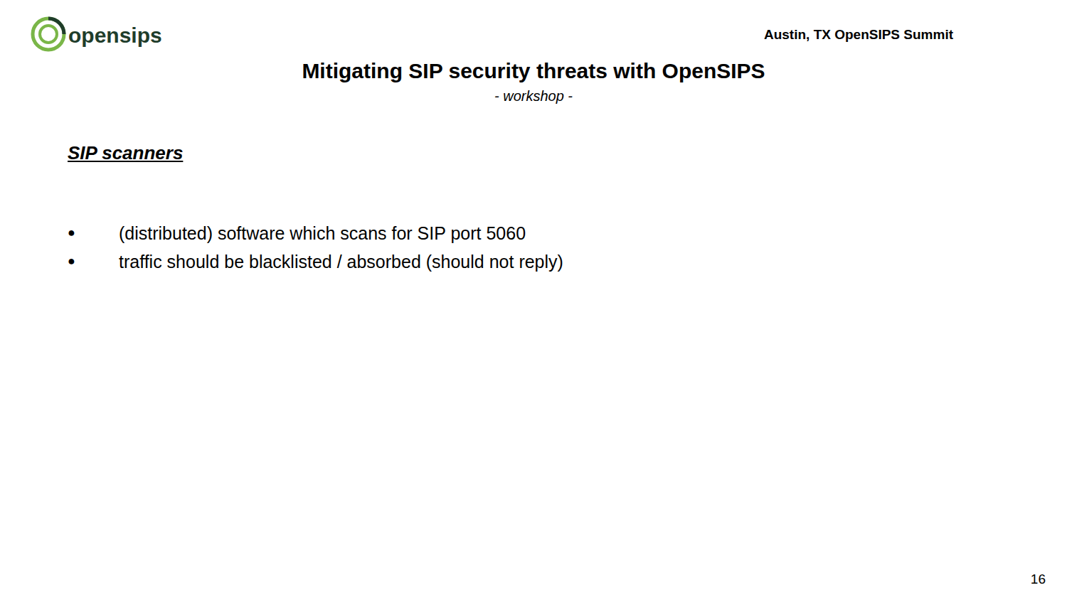opensips
Austin, TX OpenSIPS Summit
Mitigating SIP security threats with OpenSIPS
- workshop -
SIP scanners
(distributed) software which scans for SIP port 5060
traffic should be blacklisted / absorbed (should not reply)
16